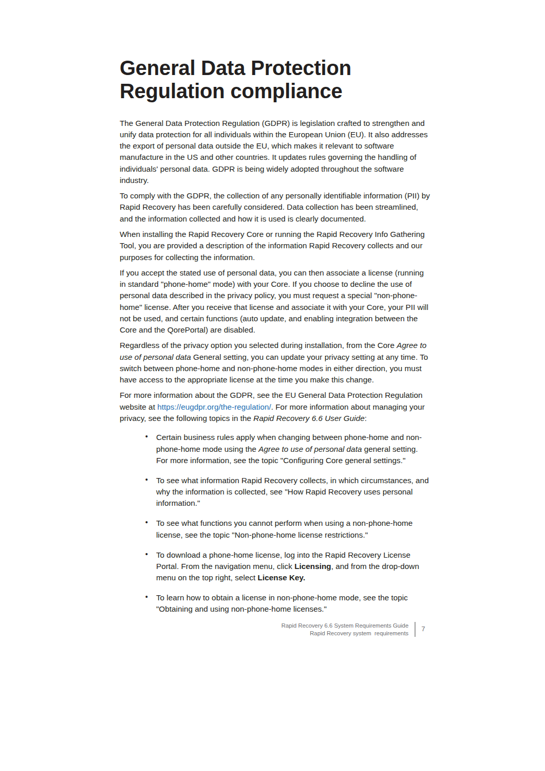General Data Protection Regulation compliance
The General Data Protection Regulation (GDPR) is legislation crafted to strengthen and unify data protection for all individuals within the European Union (EU). It also addresses the export of personal data outside the EU, which makes it relevant to software manufacture in the US and other countries. It updates rules governing the handling of individuals' personal data. GDPR is being widely adopted throughout the software industry.
To comply with the GDPR, the collection of any personally identifiable information (PII) by Rapid Recovery has been carefully considered. Data collection has been streamlined, and the information collected and how it is used is clearly documented.
When installing the Rapid Recovery Core or running the Rapid Recovery Info Gathering Tool, you are provided a description of the information Rapid Recovery collects and our purposes for collecting the information.
If you accept the stated use of personal data, you can then associate a license (running in standard "phone-home" mode) with your Core. If you choose to decline the use of personal data described in the privacy policy, you must request a special "non-phone-home" license. After you receive that license and associate it with your Core, your PII will not be used, and certain functions (auto update, and enabling integration between the Core and the QorePortal) are disabled.
Regardless of the privacy option you selected during installation, from the Core Agree to use of personal data General setting, you can update your privacy setting at any time. To switch between phone-home and non-phone-home modes in either direction, you must have access to the appropriate license at the time you make this change.
For more information about the GDPR, see the EU General Data Protection Regulation website at https://eugdpr.org/the-regulation/. For more information about managing your privacy, see the following topics in the Rapid Recovery 6.6 User Guide:
Certain business rules apply when changing between phone-home and non-phone-home mode using the Agree to use of personal data general setting. For more information, see the topic "Configuring Core general settings."
To see what information Rapid Recovery collects, in which circumstances, and why the information is collected, see "How Rapid Recovery uses personal information."
To see what functions you cannot perform when using a non-phone-home license, see the topic "Non-phone-home license restrictions."
To download a phone-home license, log into the Rapid Recovery License Portal. From the navigation menu, click Licensing, and from the drop-down menu on the top right, select License Key.
To learn how to obtain a license in non-phone-home mode, see the topic "Obtaining and using non-phone-home licenses."
Rapid Recovery 6.6 System Requirements Guide
Rapid Recovery system requirements
7